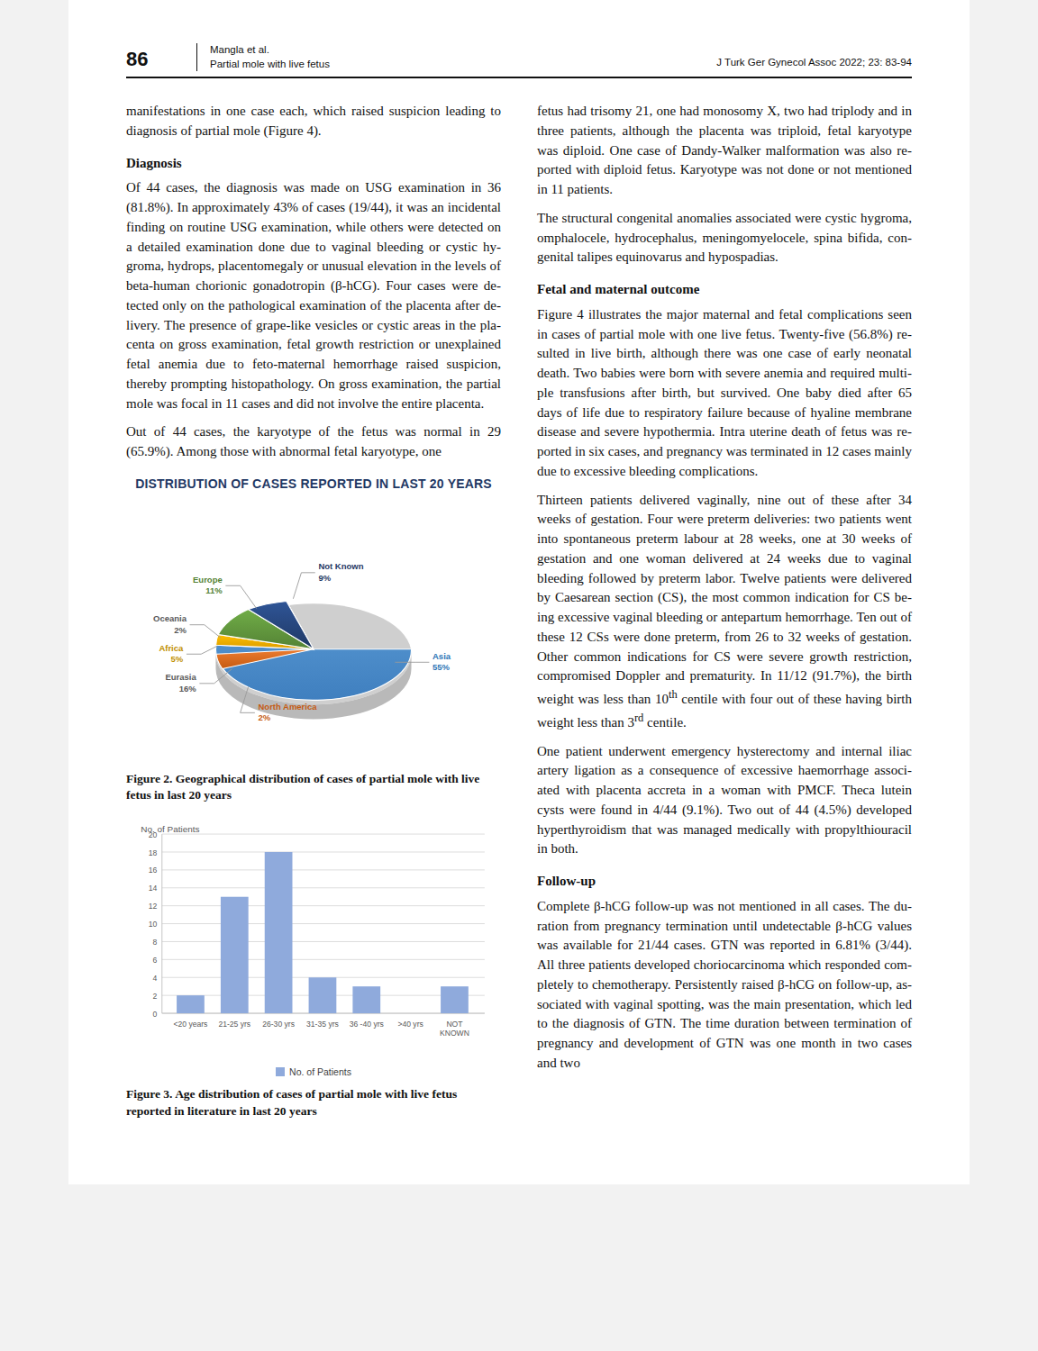86
Mangla et al.
Partial mole with live fetus
J Turk Ger Gynecol Assoc 2022; 23: 83-94
manifestations in one case each, which raised suspicion leading to diagnosis of partial mole (Figure 4).
Diagnosis
Of 44 cases, the diagnosis was made on USG examination in 36 (81.8%). In approximately 43% of cases (19/44), it was an incidental finding on routine USG examination, while others were detected on a detailed examination done due to vaginal bleeding or cystic hygroma, hydrops, placentomegaly or unusual elevation in the levels of beta-human chorionic gonadotropin (β-hCG). Four cases were detected only on the pathological examination of the placenta after delivery. The presence of grape-like vesicles or cystic areas in the placenta on gross examination, fetal growth restriction or unexplained fetal anemia due to feto-maternal hemorrhage raised suspicion, thereby prompting histopathology. On gross examination, the partial mole was focal in 11 cases and did not involve the entire placenta.
Out of 44 cases, the karyotype of the fetus was normal in 29 (65.9%). Among those with abnormal fetal karyotype, one
DISTRIBUTION OF CASES REPORTED IN LAST 20 YEARS
Not Known 9% Europe 11% Oceania 2% Africa 5% Eurasia 16% North America 2% Asia 55%
Figure 2. Geographical distribution of cases of partial mole with live fetus in last 20 years
No. of Patients 0 2 4 6 8 10 12 14 16 18 20 <20 years 21-25 yrs 26-30 yrs 31-35 yrs 36 -40 yrs >40 yrs NOT KNOWN
No. of Patients
Figure 3. Age distribution of cases of partial mole with live fetus reported in literature in last 20 years
fetus had trisomy 21, one had monosomy X, two had triplody and in three patients, although the placenta was triploid, fetal karyotype was diploid. One case of Dandy-Walker malformation was also reported with diploid fetus. Karyotype was not done or not mentioned in 11 patients.
The structural congenital anomalies associated were cystic hygroma, omphalocele, hydrocephalus, meningomyelocele, spina bifida, congenital talipes equinovarus and hypospadias.
Fetal and maternal outcome
Figure 4 illustrates the major maternal and fetal complications seen in cases of partial mole with one live fetus. Twenty-five (56.8%) resulted in live birth, although there was one case of early neonatal death. Two babies were born with severe anemia and required multiple transfusions after birth, but survived. One baby died after 65 days of life due to respiratory failure because of hyaline membrane disease and severe hypothermia. Intra uterine death of fetus was reported in six cases, and pregnancy was terminated in 12 cases mainly due to excessive bleeding complications.
Thirteen patients delivered vaginally, nine out of these after 34 weeks of gestation. Four were preterm deliveries: two patients went into spontaneous preterm labour at 28 weeks, one at 30 weeks of gestation and one woman delivered at 24 weeks due to vaginal bleeding followed by preterm labor. Twelve patients were delivered by Caesarean section (CS), the most common indication for CS being excessive vaginal bleeding or antepartum hemorrhage. Ten out of these 12 CSs were done preterm, from 26 to 32 weeks of gestation. Other common indications for CS were severe growth restriction, compromised Doppler and prematurity. In 11/12 (91.7%), the birth weight was less than 10th centile with four out of these having birth weight less than 3rd centile.
One patient underwent emergency hysterectomy and internal iliac artery ligation as a consequence of excessive haemorrhage associated with placenta accreta in a woman with PMCF. Theca lutein cysts were found in 4/44 (9.1%). Two out of 44 (4.5%) developed hyperthyroidism that was managed medically with propylthiouracil in both.
Follow-up
Complete β-hCG follow-up was not mentioned in all cases. The duration from pregnancy termination until undetectable β-hCG values was available for 21/44 cases. GTN was reported in 6.81% (3/44). All three patients developed choriocarcinoma which responded completely to chemotherapy. Persistently raised β-hCG on follow-up, associated with vaginal spotting, was the main presentation, which led to the diagnosis of GTN. The time duration between termination of pregnancy and development of GTN was one month in two cases and two